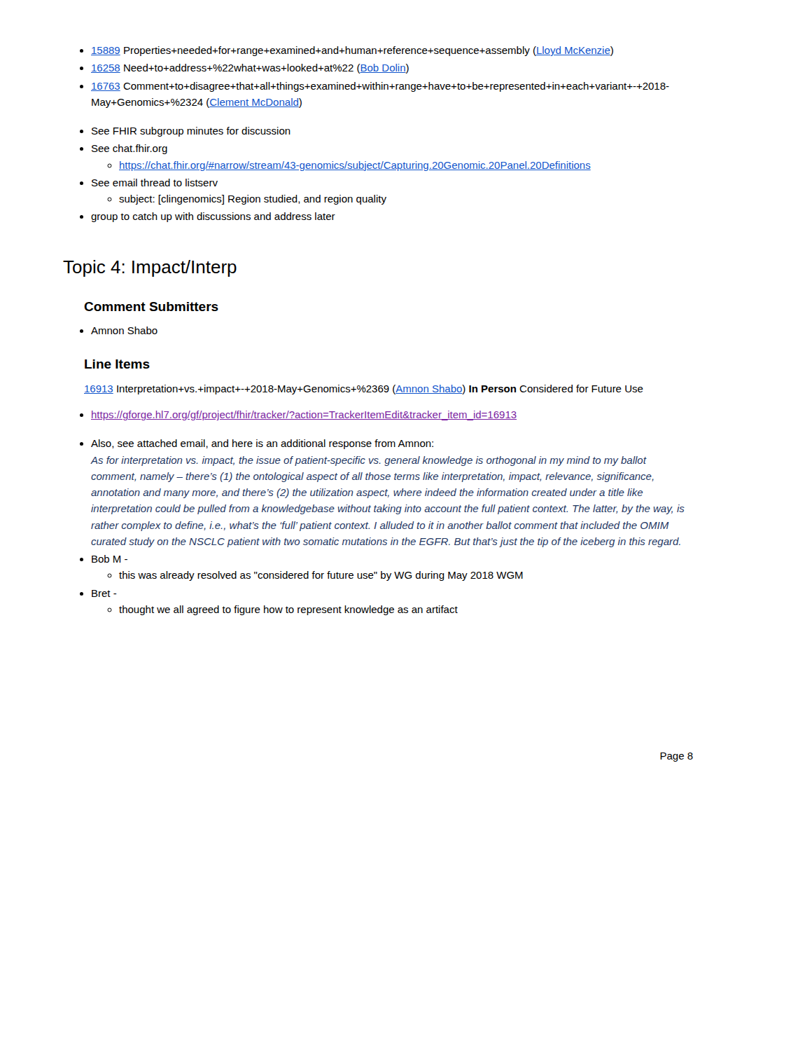15889 Properties+needed+for+range+examined+and+human+reference+sequence+assembly (Lloyd McKenzie)
16258 Need+to+address+%22what+was+looked+at%22 (Bob Dolin)
16763 Comment+to+disagree+that+all+things+examined+within+range+have+to+be+represented+in+each+variant+-+2018-May+Genomics+%2324 (Clement McDonald)
See FHIR subgroup minutes for discussion
See chat.fhir.org
https://chat.fhir.org/#narrow/stream/43-genomics/subject/Capturing.20Genomic.20Panel.20Definitions
See email thread to listserv
subject: [clingenomics] Region studied, and region quality
group to catch up with discussions and address later
Topic 4: Impact/Interp
Comment Submitters
Amnon Shabo
Line Items
16913 Interpretation+vs.+impact+-+2018-May+Genomics+%2369 (Amnon Shabo) In Person Considered for Future Use
https://gforge.hl7.org/gf/project/fhir/tracker/?action=TrackerItemEdit&tracker_item_id=16913
Also, see attached email, and here is an additional response from Amnon:
As for interpretation vs. impact, the issue of patient-specific vs. general knowledge is orthogonal in my mind to my ballot comment, namely – there’s (1) the ontological aspect of all those terms like interpretation, impact, relevance, significance, annotation and many more, and there’s (2) the utilization aspect, where indeed the information created under a title like interpretation could be pulled from a knowledgebase without taking into account the full patient context. The latter, by the way, is rather complex to define, i.e., what’s the ‘full’ patient context. I alluded to it in another ballot comment that included the OMIM curated study on the NSCLC patient with two somatic mutations in the EGFR. But that’s just the tip of the iceberg in this regard.
Bob M -
this was already resolved as "considered for future use" by WG during May 2018 WGM
Bret -
thought we all agreed to figure how to represent knowledge as an artifact
Page 8